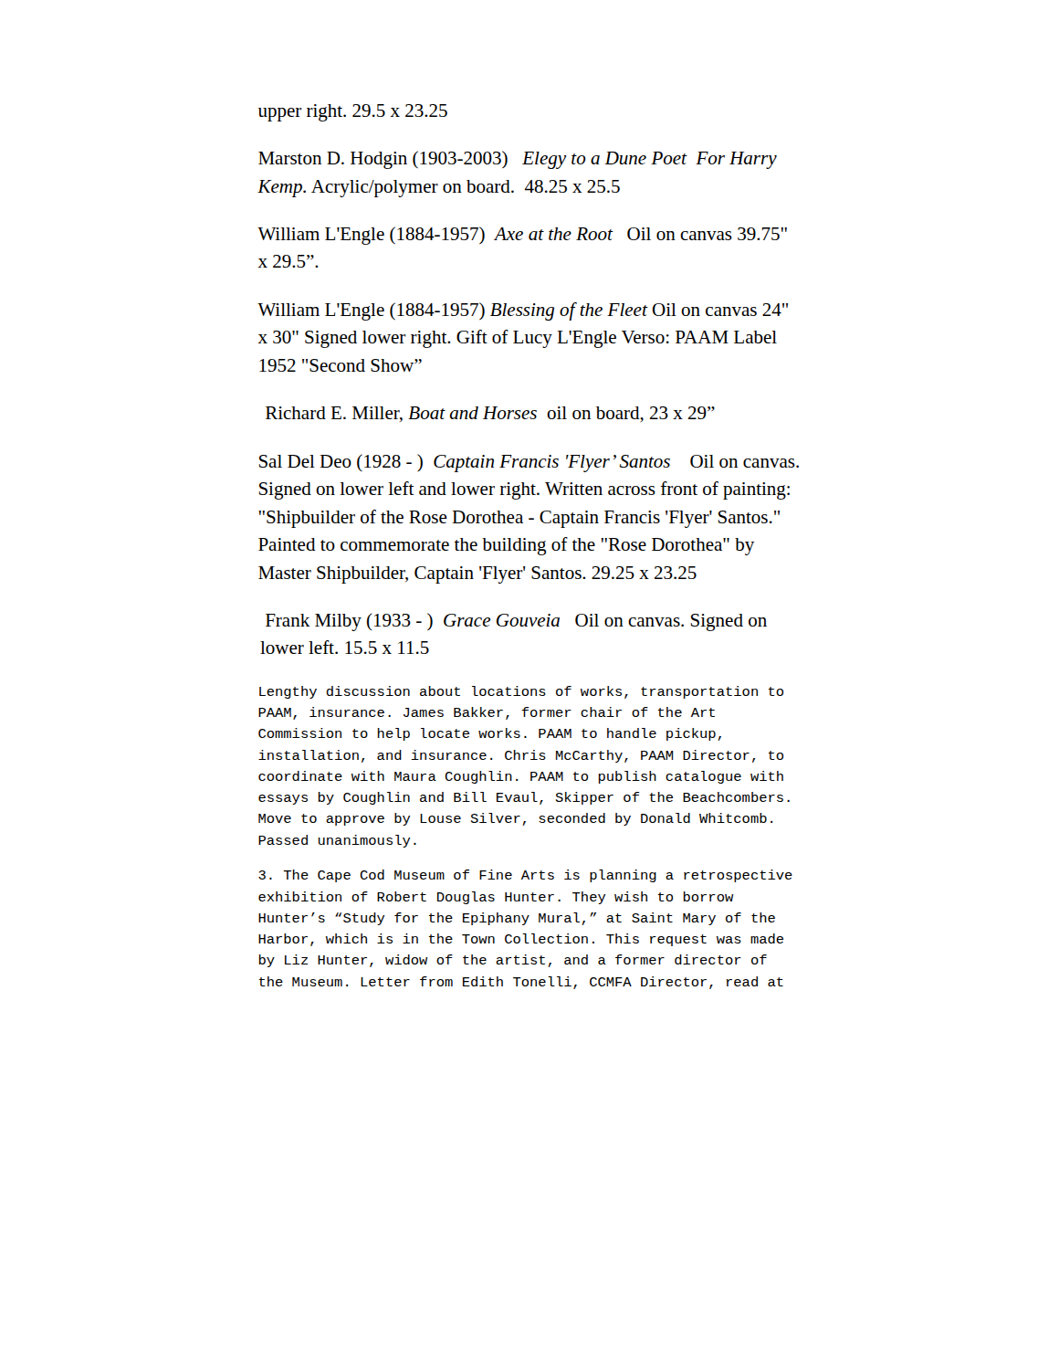upper right. 29.5 x 23.25
Marston D. Hodgin (1903-2003) Elegy to a Dune Poet For Harry Kemp. Acrylic/polymer on board. 48.25 x 25.5
William L'Engle (1884-1957) Axe at the Root Oil on canvas 39.75" x 29.5”.
William L'Engle (1884-1957) Blessing of the Fleet Oil on canvas 24" x 30" Signed lower right. Gift of Lucy L'Engle Verso: PAAM Label 1952 "Second Show”
Richard E. Miller, Boat and Horses oil on board, 23 x 29”
Sal Del Deo (1928 - ) Captain Francis 'Flyer’ Santos Oil on canvas. Signed on lower left and lower right. Written across front of painting: "Shipbuilder of the Rose Dorothea - Captain Francis 'Flyer' Santos." Painted to commemorate the building of the "Rose Dorothea" by Master Shipbuilder, Captain 'Flyer' Santos. 29.25 x 23.25
Frank Milby (1933 - ) Grace Gouveia Oil on canvas. Signed on lower left. 15.5 x 11.5
Lengthy discussion about locations of works, transportation to PAAM, insurance. James Bakker, former chair of the Art Commission to help locate works. PAAM to handle pickup, installation, and insurance. Chris McCarthy, PAAM Director, to coordinate with Maura Coughlin. PAAM to publish catalogue with essays by Coughlin and Bill Evaul, Skipper of the Beachcombers. Move to approve by Louse Silver, seconded by Donald Whitcomb. Passed unanimously.
3. The Cape Cod Museum of Fine Arts is planning a retrospective exhibition of Robert Douglas Hunter. They wish to borrow Hunter’s “Study for the Epiphany Mural,” at Saint Mary of the Harbor, which is in the Town Collection. This request was made by Liz Hunter, widow of the artist, and a former director of the Museum. Letter from Edith Tonelli, CCMFA Director, read at